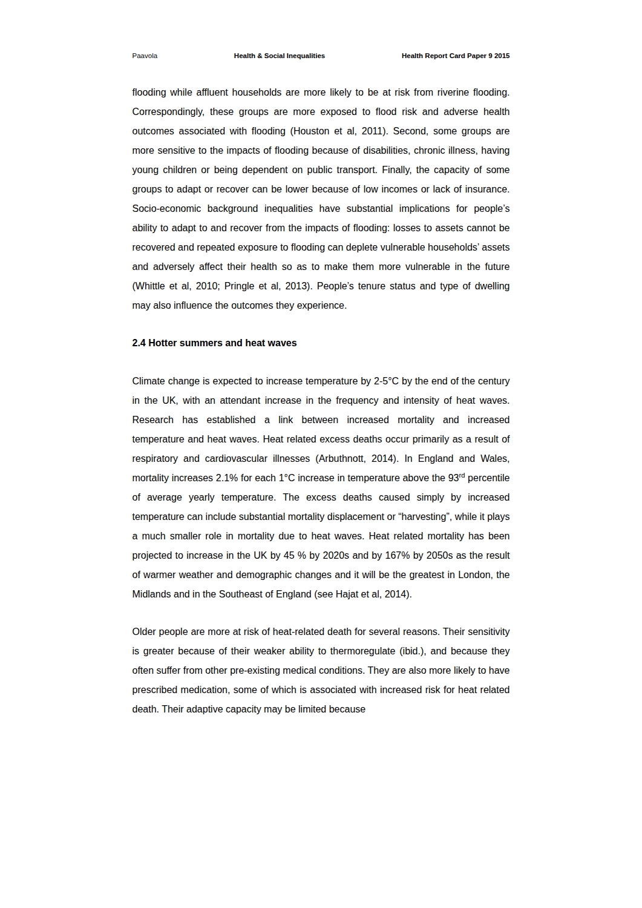Paavola Health & Social Inequalities Health Report Card Paper 9 2015
flooding while affluent households are more likely to be at risk from riverine flooding. Correspondingly, these groups are more exposed to flood risk and adverse health outcomes associated with flooding (Houston et al, 2011). Second, some groups are more sensitive to the impacts of flooding because of disabilities, chronic illness, having young children or being dependent on public transport. Finally, the capacity of some groups to adapt or recover can be lower because of low incomes or lack of insurance. Socio-economic background inequalities have substantial implications for people’s ability to adapt to and recover from the impacts of flooding: losses to assets cannot be recovered and repeated exposure to flooding can deplete vulnerable households’ assets and adversely affect their health so as to make them more vulnerable in the future (Whittle et al, 2010; Pringle et al, 2013). People’s tenure status and type of dwelling may also influence the outcomes they experience.
2.4 Hotter summers and heat waves
Climate change is expected to increase temperature by 2-5°C by the end of the century in the UK, with an attendant increase in the frequency and intensity of heat waves. Research has established a link between increased mortality and increased temperature and heat waves. Heat related excess deaths occur primarily as a result of respiratory and cardiovascular illnesses (Arbuthnott, 2014). In England and Wales, mortality increases 2.1% for each 1°C increase in temperature above the 93rd percentile of average yearly temperature. The excess deaths caused simply by increased temperature can include substantial mortality displacement or “harvesting”, while it plays a much smaller role in mortality due to heat waves. Heat related mortality has been projected to increase in the UK by 45 % by 2020s and by 167% by 2050s as the result of warmer weather and demographic changes and it will be the greatest in London, the Midlands and in the Southeast of England (see Hajat et al, 2014).
Older people are more at risk of heat-related death for several reasons. Their sensitivity is greater because of their weaker ability to thermoregulate (ibid.), and because they often suffer from other pre-existing medical conditions. They are also more likely to have prescribed medication, some of which is associated with increased risk for heat related death. Their adaptive capacity may be limited because